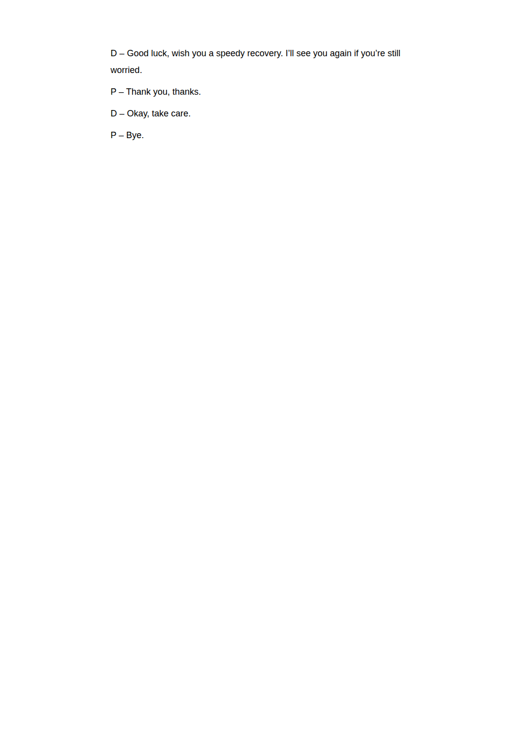D – Good luck, wish you a speedy recovery. I’ll see you again if you’re still worried.
P – Thank you, thanks.
D – Okay, take care.
P – Bye.